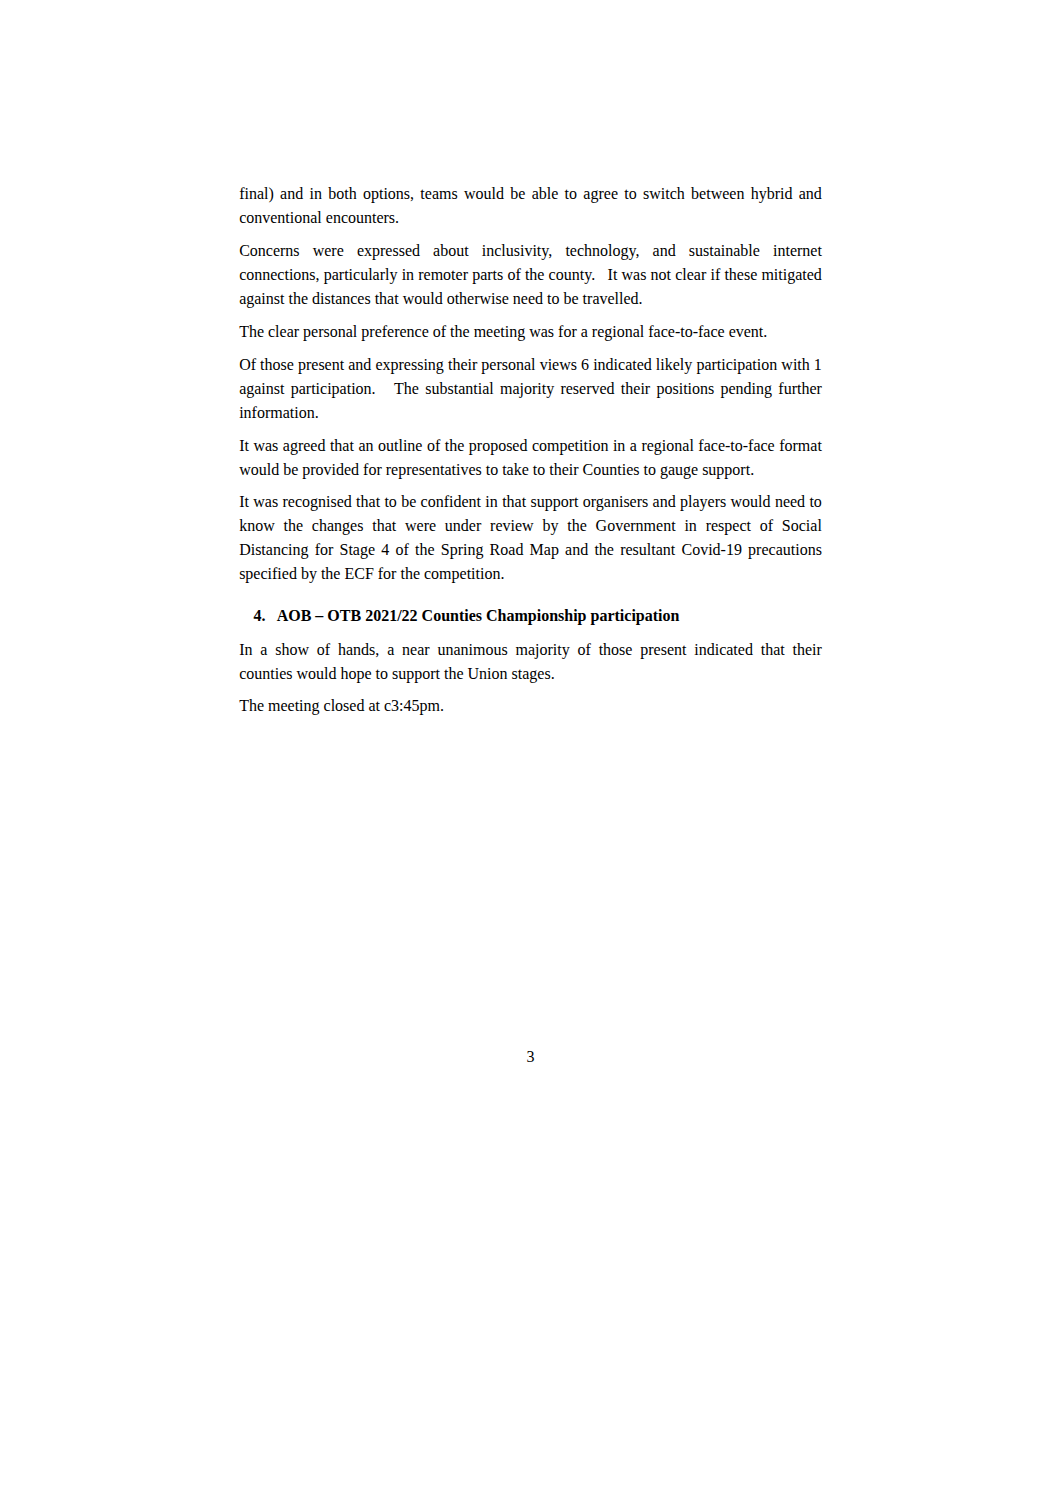final) and in both options, teams would be able to agree to switch between hybrid and conventional encounters.
Concerns were expressed about inclusivity, technology, and sustainable internet connections, particularly in remoter parts of the county. It was not clear if these mitigated against the distances that would otherwise need to be travelled.
The clear personal preference of the meeting was for a regional face-to-face event.
Of those present and expressing their personal views 6 indicated likely participation with 1 against participation. The substantial majority reserved their positions pending further information.
It was agreed that an outline of the proposed competition in a regional face-to-face format would be provided for representatives to take to their Counties to gauge support.
It was recognised that to be confident in that support organisers and players would need to know the changes that were under review by the Government in respect of Social Distancing for Stage 4 of the Spring Road Map and the resultant Covid-19 precautions specified by the ECF for the competition.
4. AOB – OTB 2021/22 Counties Championship participation
In a show of hands, a near unanimous majority of those present indicated that their counties would hope to support the Union stages.
The meeting closed at c3:45pm.
3